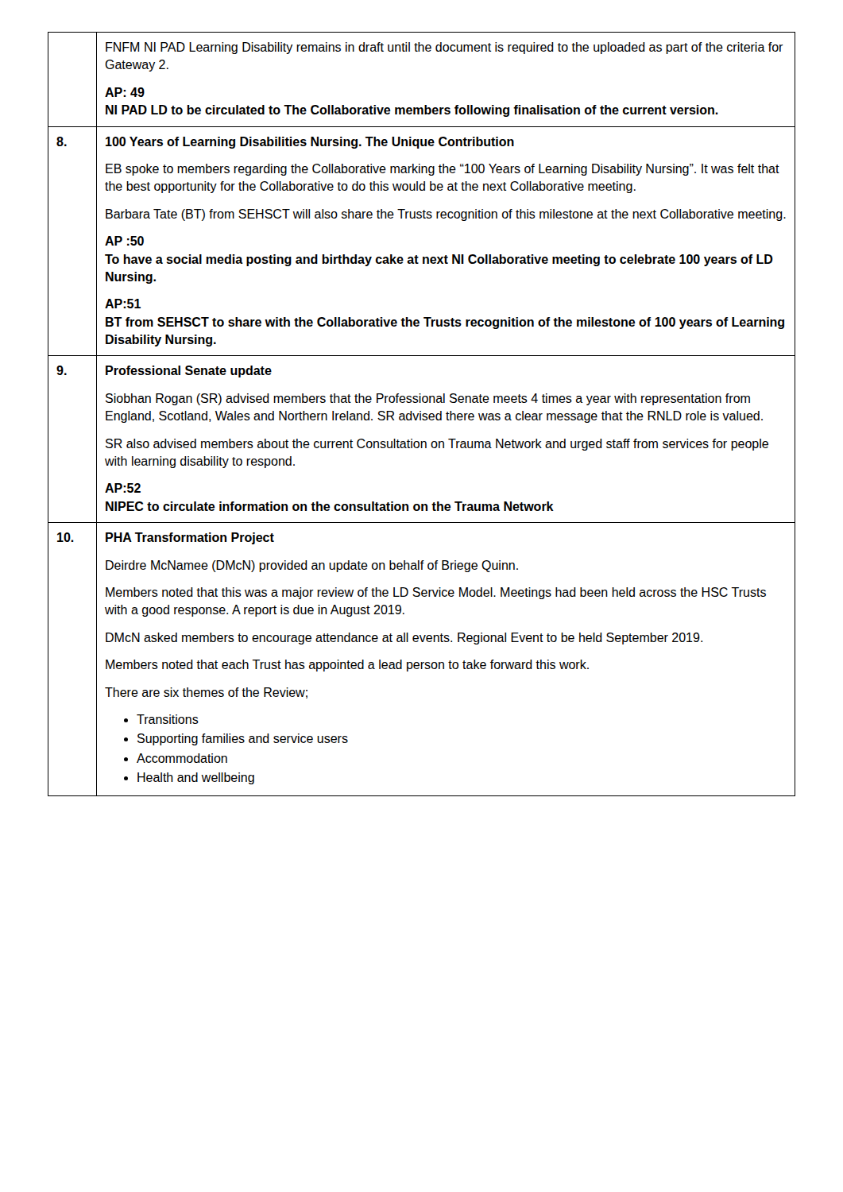| | FNFM NI PAD Learning Disability remains in draft until the document is required to the uploaded as part of the criteria for Gateway 2. AP: 49 NI PAD LD to be circulated to The Collaborative members following finalisation of the current version. |
| 8. | 100 Years of Learning Disabilities Nursing. The Unique Contribution EB spoke to members regarding the Collaborative marking the “100 Years of Learning Disability Nursing”. It was felt that the best opportunity for the Collaborative to do this would be at the next Collaborative meeting. Barbara Tate (BT) from SEHSCT will also share the Trusts recognition of this milestone at the next Collaborative meeting. AP :50 To have a social media posting and birthday cake at next NI Collaborative meeting to celebrate 100 years of LD Nursing. AP:51 BT from SEHSCT to share with the Collaborative the Trusts recognition of the milestone of 100 years of Learning Disability Nursing. |
| 9. | Professional Senate update Siobhan Rogan (SR) advised members that the Professional Senate meets 4 times a year with representation from England, Scotland, Wales and Northern Ireland. SR advised there was a clear message that the RNLD role is valued. SR also advised members about the current Consultation on Trauma Network and urged staff from services for people with learning disability to respond. AP:52 NIPEC to circulate information on the consultation on the Trauma Network |
| 10. | PHA Transformation Project Deirdre McNamee (DMcN) provided an update on behalf of Briege Quinn. Members noted that this was a major review of the LD Service Model. Meetings had been held across the HSC Trusts with a good response. A report is due in August 2019. DMcN asked members to encourage attendance at all events. Regional Event to be held September 2019. Members noted that each Trust has appointed a lead person to take forward this work. There are six themes of the Review; Transitions Supporting families and service users Accommodation Health and wellbeing |